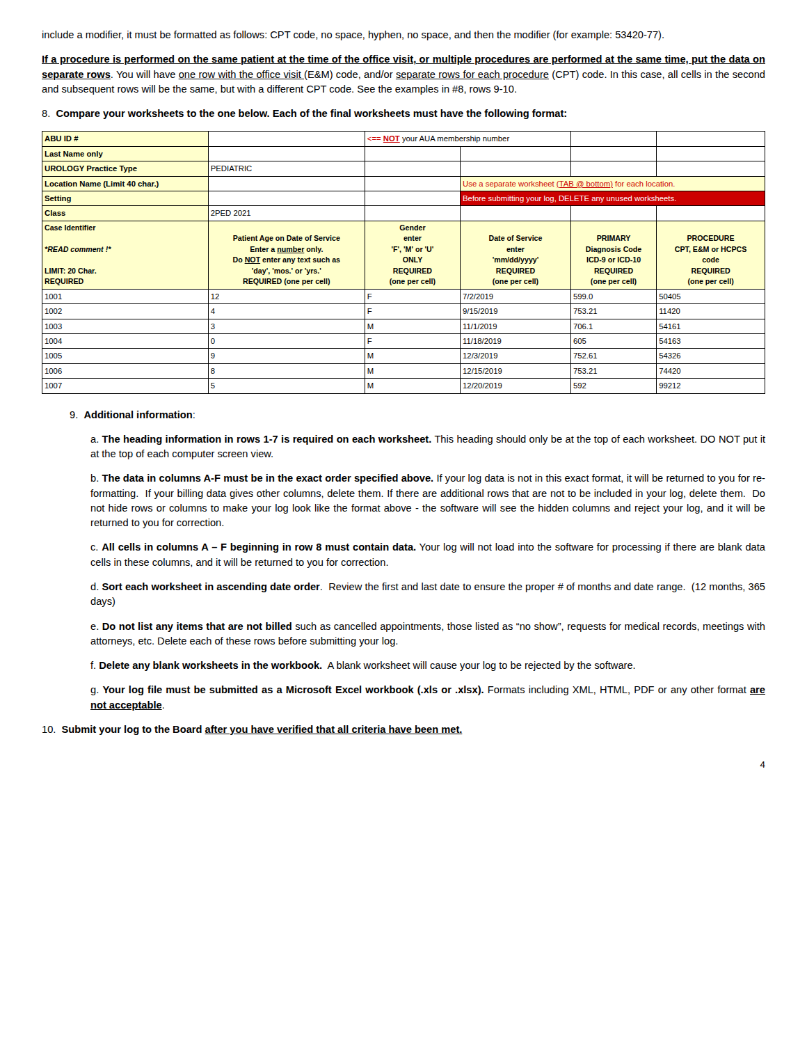include a modifier, it must be formatted as follows: CPT code, no space, hyphen, no space, and then the modifier (for example: 53420-77).
If a procedure is performed on the same patient at the time of the office visit, or multiple procedures are performed at the same time, put the data on separate rows. You will have one row with the office visit (E&M) code, and/or separate rows for each procedure (CPT) code. In this case, all cells in the second and subsequent rows will be the same, but with a different CPT code. See the examples in #8, rows 9-10.
8. Compare your worksheets to the one below. Each of the final worksheets must have the following format:
| ABU ID # | | <== NOT your AUA membership number | | |
| Last Name only | | | | | |
| UROLOGY Practice Type | PEDIATRIC | | | | |
| Location Name (Limit 40 char.) | | | Use a separate worksheet (TAB @ bottom) for each location. |
| Setting | | | Before submitting your log, DELETE any unused worksheets. |
| Class | 2PED 2021 | | | | |
| Case Identifier *READ comment !* LIMIT: 20 Char. REQUIRED | Patient Age on Date of Service Enter a number only. Do NOT enter any text such as 'day', 'mos.' or 'yrs.' REQUIRED (one per cell) | Gender enter 'F', 'M' or 'U' ONLY REQUIRED (one per cell) | Date of Service enter 'mm/dd/yyyy' REQUIRED (one per cell) | PRIMARY Diagnosis Code ICD-9 or ICD-10 REQUIRED (one per cell) | PROCEDURE CPT, E&M or HCPCS code REQUIRED (one per cell) |
| 1001 | 12 | F | 7/2/2019 | 599.0 | 50405 |
| 1002 | 4 | F | 9/15/2019 | 753.21 | 11420 |
| 1003 | 3 | M | 11/1/2019 | 706.1 | 54161 |
| 1004 | 0 | F | 11/18/2019 | 605 | 54163 |
| 1005 | 9 | M | 12/3/2019 | 752.61 | 54326 |
| 1006 | 8 | M | 12/15/2019 | 753.21 | 74420 |
| 1007 | 5 | M | 12/20/2019 | 592 | 99212 |
9. Additional information:
a. The heading information in rows 1-7 is required on each worksheet. This heading should only be at the top of each worksheet. DO NOT put it at the top of each computer screen view.
b. The data in columns A-F must be in the exact order specified above. If your log data is not in this exact format, it will be returned to you for re-formatting. If your billing data gives other columns, delete them. If there are additional rows that are not to be included in your log, delete them. Do not hide rows or columns to make your log look like the format above - the software will see the hidden columns and reject your log, and it will be returned to you for correction.
c. All cells in columns A – F beginning in row 8 must contain data. Your log will not load into the software for processing if there are blank data cells in these columns, and it will be returned to you for correction.
d. Sort each worksheet in ascending date order. Review the first and last date to ensure the proper # of months and date range. (12 months, 365 days)
e. Do not list any items that are not billed such as cancelled appointments, those listed as “no show”, requests for medical records, meetings with attorneys, etc. Delete each of these rows before submitting your log.
f. Delete any blank worksheets in the workbook. A blank worksheet will cause your log to be rejected by the software.
g. Your log file must be submitted as a Microsoft Excel workbook (.xls or .xlsx). Formats including XML, HTML, PDF or any other format are not acceptable.
10. Submit your log to the Board after you have verified that all criteria have been met.
4